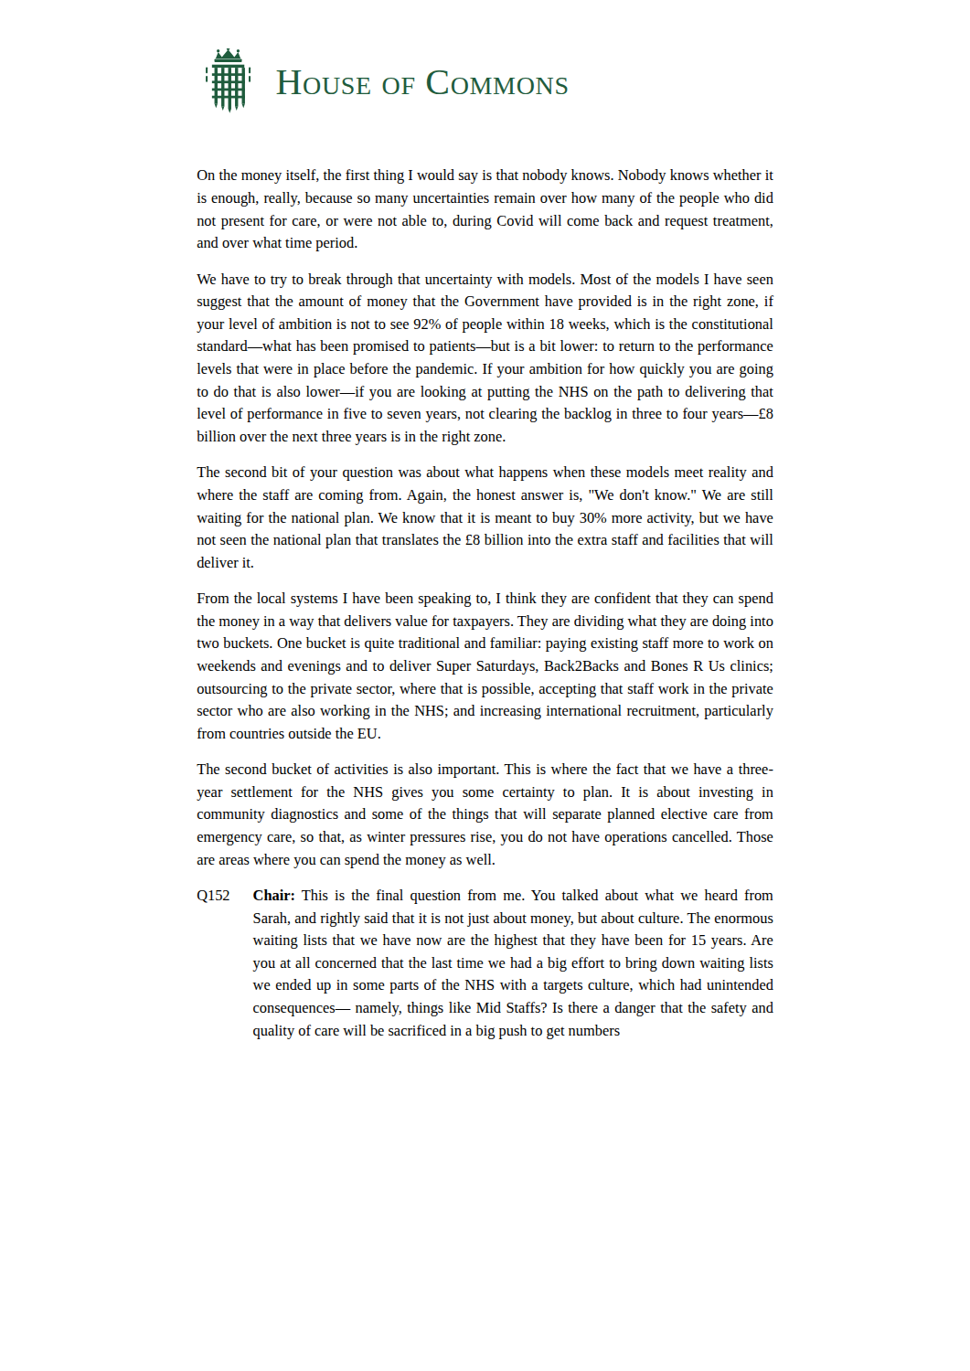House of Commons
On the money itself, the first thing I would say is that nobody knows. Nobody knows whether it is enough, really, because so many uncertainties remain over how many of the people who did not present for care, or were not able to, during Covid will come back and request treatment, and over what time period.
We have to try to break through that uncertainty with models. Most of the models I have seen suggest that the amount of money that the Government have provided is in the right zone, if your level of ambition is not to see 92% of people within 18 weeks, which is the constitutional standard—what has been promised to patients—but is a bit lower: to return to the performance levels that were in place before the pandemic. If your ambition for how quickly you are going to do that is also lower—if you are looking at putting the NHS on the path to delivering that level of performance in five to seven years, not clearing the backlog in three to four years—£8 billion over the next three years is in the right zone.
The second bit of your question was about what happens when these models meet reality and where the staff are coming from. Again, the honest answer is, "We don't know." We are still waiting for the national plan. We know that it is meant to buy 30% more activity, but we have not seen the national plan that translates the £8 billion into the extra staff and facilities that will deliver it.
From the local systems I have been speaking to, I think they are confident that they can spend the money in a way that delivers value for taxpayers. They are dividing what they are doing into two buckets. One bucket is quite traditional and familiar: paying existing staff more to work on weekends and evenings and to deliver Super Saturdays, Back2Backs and Bones R Us clinics; outsourcing to the private sector, where that is possible, accepting that staff work in the private sector who are also working in the NHS; and increasing international recruitment, particularly from countries outside the EU.
The second bucket of activities is also important. This is where the fact that we have a three-year settlement for the NHS gives you some certainty to plan. It is about investing in community diagnostics and some of the things that will separate planned elective care from emergency care, so that, as winter pressures rise, you do not have operations cancelled. Those are areas where you can spend the money as well.
Q152
Chair: This is the final question from me. You talked about what we heard from Sarah, and rightly said that it is not just about money, but about culture. The enormous waiting lists that we have now are the highest that they have been for 15 years. Are you at all concerned that the last time we had a big effort to bring down waiting lists we ended up in some parts of the NHS with a targets culture, which had unintended consequences— namely, things like Mid Staffs? Is there a danger that the safety and quality of care will be sacrificed in a big push to get numbers